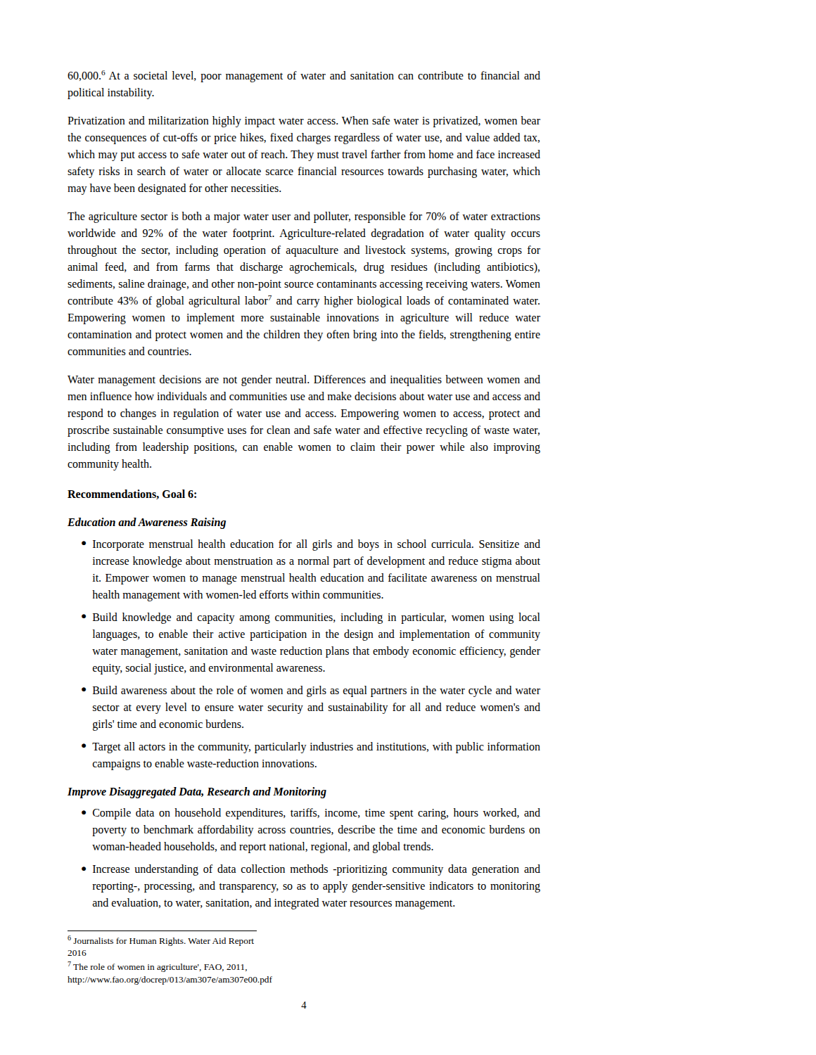60,000.6 At a societal level, poor management of water and sanitation can contribute to financial and political instability.
Privatization and militarization highly impact water access. When safe water is privatized, women bear the consequences of cut-offs or price hikes, fixed charges regardless of water use, and value added tax, which may put access to safe water out of reach. They must travel farther from home and face increased safety risks in search of water or allocate scarce financial resources towards purchasing water, which may have been designated for other necessities.
The agriculture sector is both a major water user and polluter, responsible for 70% of water extractions worldwide and 92% of the water footprint. Agriculture-related degradation of water quality occurs throughout the sector, including operation of aquaculture and livestock systems, growing crops for animal feed, and from farms that discharge agrochemicals, drug residues (including antibiotics), sediments, saline drainage, and other non-point source contaminants accessing receiving waters. Women contribute 43% of global agricultural labor7 and carry higher biological loads of contaminated water. Empowering women to implement more sustainable innovations in agriculture will reduce water contamination and protect women and the children they often bring into the fields, strengthening entire communities and countries.
Water management decisions are not gender neutral. Differences and inequalities between women and men influence how individuals and communities use and make decisions about water use and access and respond to changes in regulation of water use and access. Empowering women to access, protect and proscribe sustainable consumptive uses for clean and safe water and effective recycling of waste water, including from leadership positions, can enable women to claim their power while also improving community health.
Recommendations, Goal 6:
Education and Awareness Raising
Incorporate menstrual health education for all girls and boys in school curricula. Sensitize and increase knowledge about menstruation as a normal part of development and reduce stigma about it. Empower women to manage menstrual health education and facilitate awareness on menstrual health management with women-led efforts within communities.
Build knowledge and capacity among communities, including in particular, women using local languages, to enable their active participation in the design and implementation of community water management, sanitation and waste reduction plans that embody economic efficiency, gender equity, social justice, and environmental awareness.
Build awareness about the role of women and girls as equal partners in the water cycle and water sector at every level to ensure water security and sustainability for all and reduce women's and girls' time and economic burdens.
Target all actors in the community, particularly industries and institutions, with public information campaigns to enable waste-reduction innovations.
Improve Disaggregated Data, Research and Monitoring
Compile data on household expenditures, tariffs, income, time spent caring, hours worked, and poverty to benchmark affordability across countries, describe the time and economic burdens on woman-headed households, and report national, regional, and global trends.
Increase understanding of data collection methods -prioritizing community data generation and reporting-, processing, and transparency, so as to apply gender-sensitive indicators to monitoring and evaluation, to water, sanitation, and integrated water resources management.
6 Journalists for Human Rights. Water Aid Report 2016
7 The role of women in agriculture', FAO, 2011, http://www.fao.org/docrep/013/am307e/am307e00.pdf
4